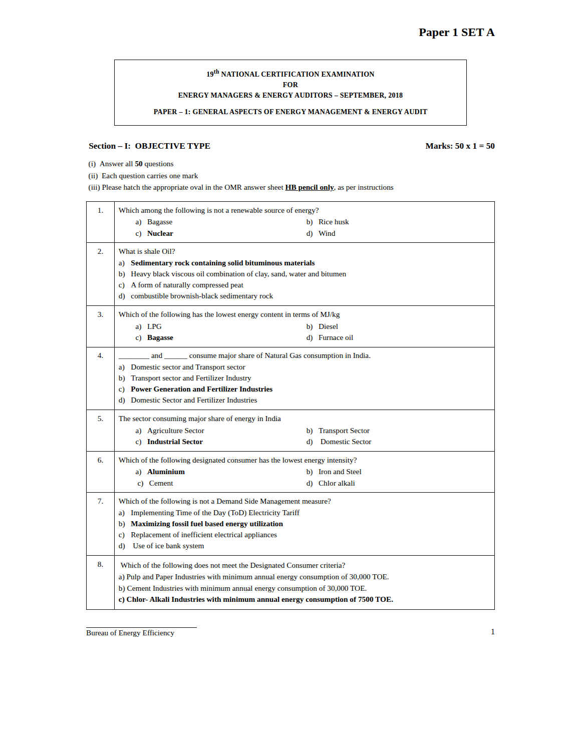Paper 1 SET A
19th NATIONAL CERTIFICATION EXAMINATION
FOR
ENERGY MANAGERS & ENERGY AUDITORS – SEPTEMBER, 2018
PAPER – 1: GENERAL ASPECTS OF ENERGY MANAGEMENT & ENERGY AUDIT
Section – I: OBJECTIVE TYPE Marks: 50 x 1 = 50
(i) Answer all 50 questions
(ii) Each question carries one mark
(iii) Please hatch the appropriate oval in the OMR answer sheet HB pencil only, as per instructions
| 1. | Which among the following is not a renewable source of energy? / a) Bagasse / b) Rice husk / / c) Nuclear / d) Wind / |
| 2. | What is shale Oil? a) Sedimentary rock containing solid bituminous materials b) Heavy black viscous oil combination of clay, sand, water and bitumen c) A form of naturally compressed peat d) combustible brownish-black sedimentary rock |
| 3. | Which of the following has the lowest energy content in terms of MJ/kg / a) LPG / b) Diesel / / c) Bagasse / d) Furnace oil / |
| 4. | ________ and ______ consume major share of Natural Gas consumption in India. a) Domestic sector and Transport sector b) Transport sector and Fertilizer Industry c) Power Generation and Fertilizer Industries d) Domestic Sector and Fertilizer Industries |
| 5. | The sector consuming major share of energy in India / a) Agriculture Sector / b) Transport Sector / / c) Industrial Sector / d) Domestic Sector / |
| 6. | Which of the following designated consumer has the lowest energy intensity? / a) Aluminium / b) Iron and Steel / / c) Cement / d) Chlor alkali / |
| 7. | Which of the following is not a Demand Side Management measure? a) Implementing Time of the Day (ToD) Electricity Tariff b) Maximizing fossil fuel based energy utilization c) Replacement of inefficient electrical appliances d) Use of ice bank system |
| 8. | Which of the following does not meet the Designated Consumer criteria? a) Pulp and Paper Industries with minimum annual energy consumption of 30,000 TOE. b) Cement Industries with minimum annual energy consumption of 30,000 TOE. c) Chlor- Alkali Industries with minimum annual energy consumption of 7500 TOE. |
Bureau of Energy Efficiency
1